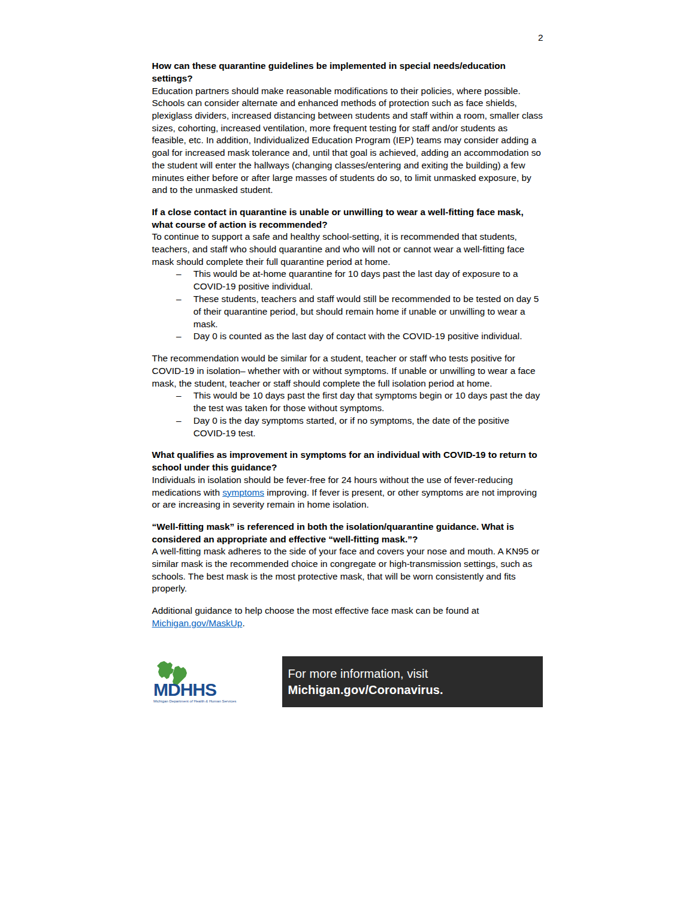2
How can these quarantine guidelines be implemented in special needs/education settings?
Education partners should make reasonable modifications to their policies, where possible. Schools can consider alternate and enhanced methods of protection such as face shields, plexiglass dividers, increased distancing between students and staff within a room, smaller class sizes, cohorting, increased ventilation, more frequent testing for staff and/or students as feasible, etc. In addition, Individualized Education Program (IEP) teams may consider adding a goal for increased mask tolerance and, until that goal is achieved, adding an accommodation so the student will enter the hallways (changing classes/entering and exiting the building) a few minutes either before or after large masses of students do so, to limit unmasked exposure, by and to the unmasked student.
If a close contact in quarantine is unable or unwilling to wear a well-fitting face mask, what course of action is recommended?
To continue to support a safe and healthy school-setting, it is recommended that students, teachers, and staff who should quarantine and who will not or cannot wear a well-fitting face mask should complete their full quarantine period at home.
This would be at-home quarantine for 10 days past the last day of exposure to a COVID-19 positive individual.
These students, teachers and staff would still be recommended to be tested on day 5 of their quarantine period, but should remain home if unable or unwilling to wear a mask.
Day 0 is counted as the last day of contact with the COVID-19 positive individual.
The recommendation would be similar for a student, teacher or staff who tests positive for COVID-19 in isolation– whether with or without symptoms. If unable or unwilling to wear a face mask, the student, teacher or staff should complete the full isolation period at home.
This would be 10 days past the first day that symptoms begin or 10 days past the day the test was taken for those without symptoms.
Day 0 is the day symptoms started, or if no symptoms, the date of the positive COVID-19 test.
What qualifies as improvement in symptoms for an individual with COVID-19 to return to school under this guidance?
Individuals in isolation should be fever-free for 24 hours without the use of fever-reducing medications with symptoms improving. If fever is present, or other symptoms are not improving or are increasing in severity remain in home isolation.
“Well-fitting mask” is referenced in both the isolation/quarantine guidance. What is considered an appropriate and effective “well-fitting mask.”?
A well-fitting mask adheres to the side of your face and covers your nose and mouth. A KN95 or similar mask is the recommended choice in congregate or high-transmission settings, such as schools. The best mask is the most protective mask, that will be worn consistently and fits properly.
Additional guidance to help choose the most effective face mask can be found at Michigan.gov/MaskUp.
MDHHS Michigan Department of Health & Human Services
For more information, visit Michigan.gov/Coronavirus.